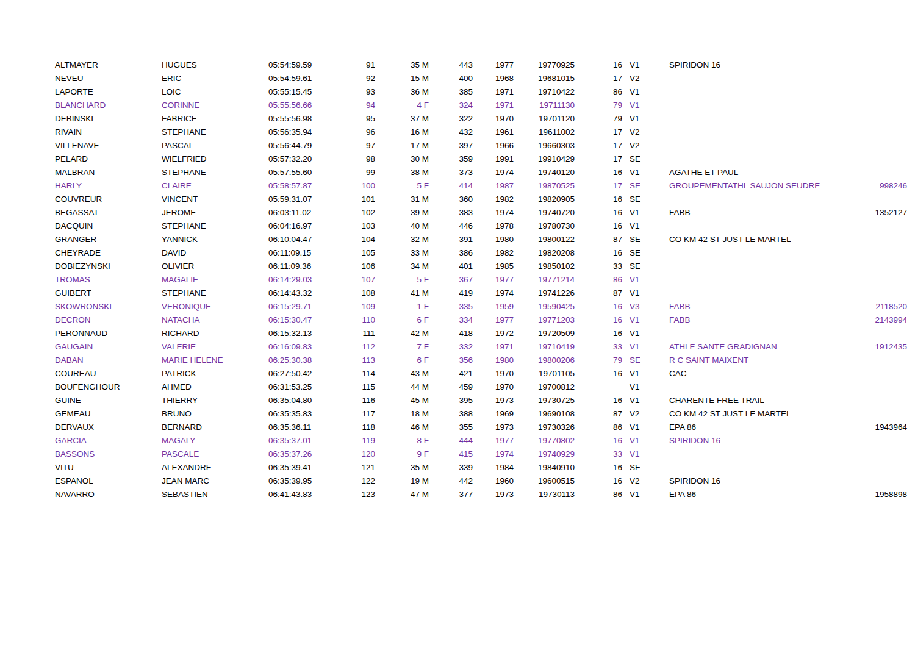| ALTMAYER | HUGUES | 05:54:59.59 | 91 | 35 M | 443 | 1977 | 19770925 | 16 | V1 | SPIRIDON 16 | |
| NEVEU | ERIC | 05:54:59.61 | 92 | 15 M | 400 | 1968 | 19681015 | 17 | V2 | | |
| LAPORTE | LOIC | 05:55:15.45 | 93 | 36 M | 385 | 1971 | 19710422 | 86 | V1 | | |
| BLANCHARD | CORINNE | 05:55:56.66 | 94 | 4 F | 324 | 1971 | 19711130 | 79 | V1 | | |
| DEBINSKI | FABRICE | 05:55:56.98 | 95 | 37 M | 322 | 1970 | 19701120 | 79 | V1 | | |
| RIVAIN | STEPHANE | 05:56:35.94 | 96 | 16 M | 432 | 1961 | 19611002 | 17 | V2 | | |
| VILLENAVE | PASCAL | 05:56:44.79 | 97 | 17 M | 397 | 1966 | 19660303 | 17 | V2 | | |
| PELARD | WIELFRIED | 05:57:32.20 | 98 | 30 M | 359 | 1991 | 19910429 | 17 | SE | | |
| MALBRAN | STEPHANE | 05:57:55.60 | 99 | 38 M | 373 | 1974 | 19740120 | 16 | V1 | AGATHE ET PAUL | |
| HARLY | CLAIRE | 05:58:57.87 | 100 | 5 F | 414 | 1987 | 19870525 | 17 | SE | GROUPEMENTATHL SAUJON SEUDRE | 998246 |
| COUVREUR | VINCENT | 05:59:31.07 | 101 | 31 M | 360 | 1982 | 19820905 | 16 | SE | | |
| BEGASSAT | JEROME | 06:03:11.02 | 102 | 39 M | 383 | 1974 | 19740720 | 16 | V1 | FABB | 1352127 |
| DACQUIN | STEPHANE | 06:04:16.97 | 103 | 40 M | 446 | 1978 | 19780730 | 16 | V1 | | |
| GRANGER | YANNICK | 06:10:04.47 | 104 | 32 M | 391 | 1980 | 19800122 | 87 | SE | CO KM 42 ST JUST LE MARTEL | |
| CHEYRADE | DAVID | 06:11:09.15 | 105 | 33 M | 386 | 1982 | 19820208 | 16 | SE | | |
| DOBIEZYNSKI | OLIVIER | 06:11:09.36 | 106 | 34 M | 401 | 1985 | 19850102 | 33 | SE | | |
| TROMAS | MAGALIE | 06:14:29.03 | 107 | 5 F | 367 | 1977 | 19771214 | 86 | V1 | | |
| GUIBERT | STEPHANE | 06:14:43.32 | 108 | 41 M | 419 | 1974 | 19741226 | 87 | V1 | | |
| SKOWRONSKI | VERONIQUE | 06:15:29.71 | 109 | 1 F | 335 | 1959 | 19590425 | 16 | V3 | FABB | 2118520 |
| DECRON | NATACHA | 06:15:30.47 | 110 | 6 F | 334 | 1977 | 19771203 | 16 | V1 | FABB | 2143994 |
| PERONNAUD | RICHARD | 06:15:32.13 | 111 | 42 M | 418 | 1972 | 19720509 | 16 | V1 | | |
| GAUGAIN | VALERIE | 06:16:09.83 | 112 | 7 F | 332 | 1971 | 19710419 | 33 | V1 | ATHLE SANTE GRADIGNAN | 1912435 |
| DABAN | MARIE HELENE | 06:25:30.38 | 113 | 6 F | 356 | 1980 | 19800206 | 79 | SE | R C SAINT MAIXENT | |
| COUREAU | PATRICK | 06:27:50.42 | 114 | 43 M | 421 | 1970 | 19701105 | 16 | V1 | CAC | |
| BOUFENGHOUR | AHMED | 06:31:53.25 | 115 | 44 M | 459 | 1970 | 19700812 | | V1 | | |
| GUINE | THIERRY | 06:35:04.80 | 116 | 45 M | 395 | 1973 | 19730725 | 16 | V1 | CHARENTE FREE TRAIL | |
| GEMEAU | BRUNO | 06:35:35.83 | 117 | 18 M | 388 | 1969 | 19690108 | 87 | V2 | CO KM 42 ST JUST LE MARTEL | |
| DERVAUX | BERNARD | 06:35:36.11 | 118 | 46 M | 355 | 1973 | 19730326 | 86 | V1 | EPA 86 | 1943964 |
| GARCIA | MAGALY | 06:35:37.01 | 119 | 8 F | 444 | 1977 | 19770802 | 16 | V1 | SPIRIDON 16 | |
| BASSONS | PASCALE | 06:35:37.26 | 120 | 9 F | 415 | 1974 | 19740929 | 33 | V1 | | |
| VITU | ALEXANDRE | 06:35:39.41 | 121 | 35 M | 339 | 1984 | 19840910 | 16 | SE | | |
| ESPANOL | JEAN MARC | 06:35:39.95 | 122 | 19 M | 442 | 1960 | 19600515 | 16 | V2 | SPIRIDON 16 | |
| NAVARRO | SEBASTIEN | 06:41:43.83 | 123 | 47 M | 377 | 1973 | 19730113 | 86 | V1 | EPA 86 | 1958898 |